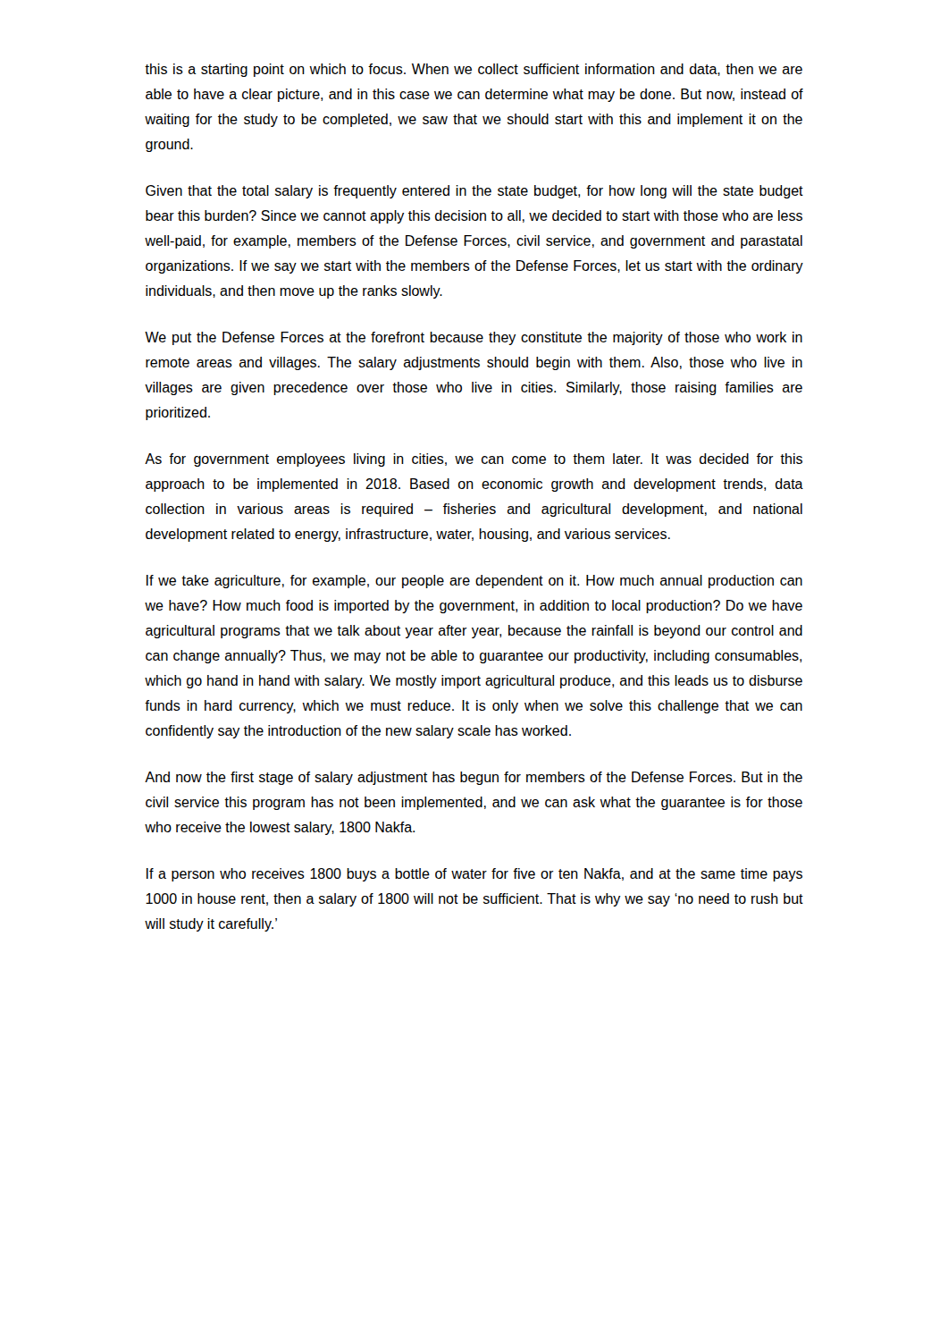this is a starting point on which to focus. When we collect sufficient information and data, then we are able to have a clear picture, and in this case we can determine what may be done. But now, instead of waiting for the study to be completed, we saw that we should start with this and implement it on the ground.
Given that the total salary is frequently entered in the state budget, for how long will the state budget bear this burden? Since we cannot apply this decision to all, we decided to start with those who are less well-paid, for example, members of the Defense Forces, civil service, and government and parastatal organizations. If we say we start with the members of the Defense Forces, let us start with the ordinary individuals, and then move up the ranks slowly.
We put the Defense Forces at the forefront because they constitute the majority of those who work in remote areas and villages. The salary adjustments should begin with them. Also, those who live in villages are given precedence over those who live in cities. Similarly, those raising families are prioritized.
As for government employees living in cities, we can come to them later. It was decided for this approach to be implemented in 2018. Based on economic growth and development trends, data collection in various areas is required – fisheries and agricultural development, and national development related to energy, infrastructure, water, housing, and various services.
If we take agriculture, for example, our people are dependent on it. How much annual production can we have? How much food is imported by the government, in addition to local production? Do we have agricultural programs that we talk about year after year, because the rainfall is beyond our control and can change annually? Thus, we may not be able to guarantee our productivity, including consumables, which go hand in hand with salary. We mostly import agricultural produce, and this leads us to disburse funds in hard currency, which we must reduce. It is only when we solve this challenge that we can confidently say the introduction of the new salary scale has worked.
And now the first stage of salary adjustment has begun for members of the Defense Forces. But in the civil service this program has not been implemented, and we can ask what the guarantee is for those who receive the lowest salary, 1800 Nakfa.
If a person who receives 1800 buys a bottle of water for five or ten Nakfa, and at the same time pays 1000 in house rent, then a salary of 1800 will not be sufficient. That is why we say ‘no need to rush but will study it carefully.’